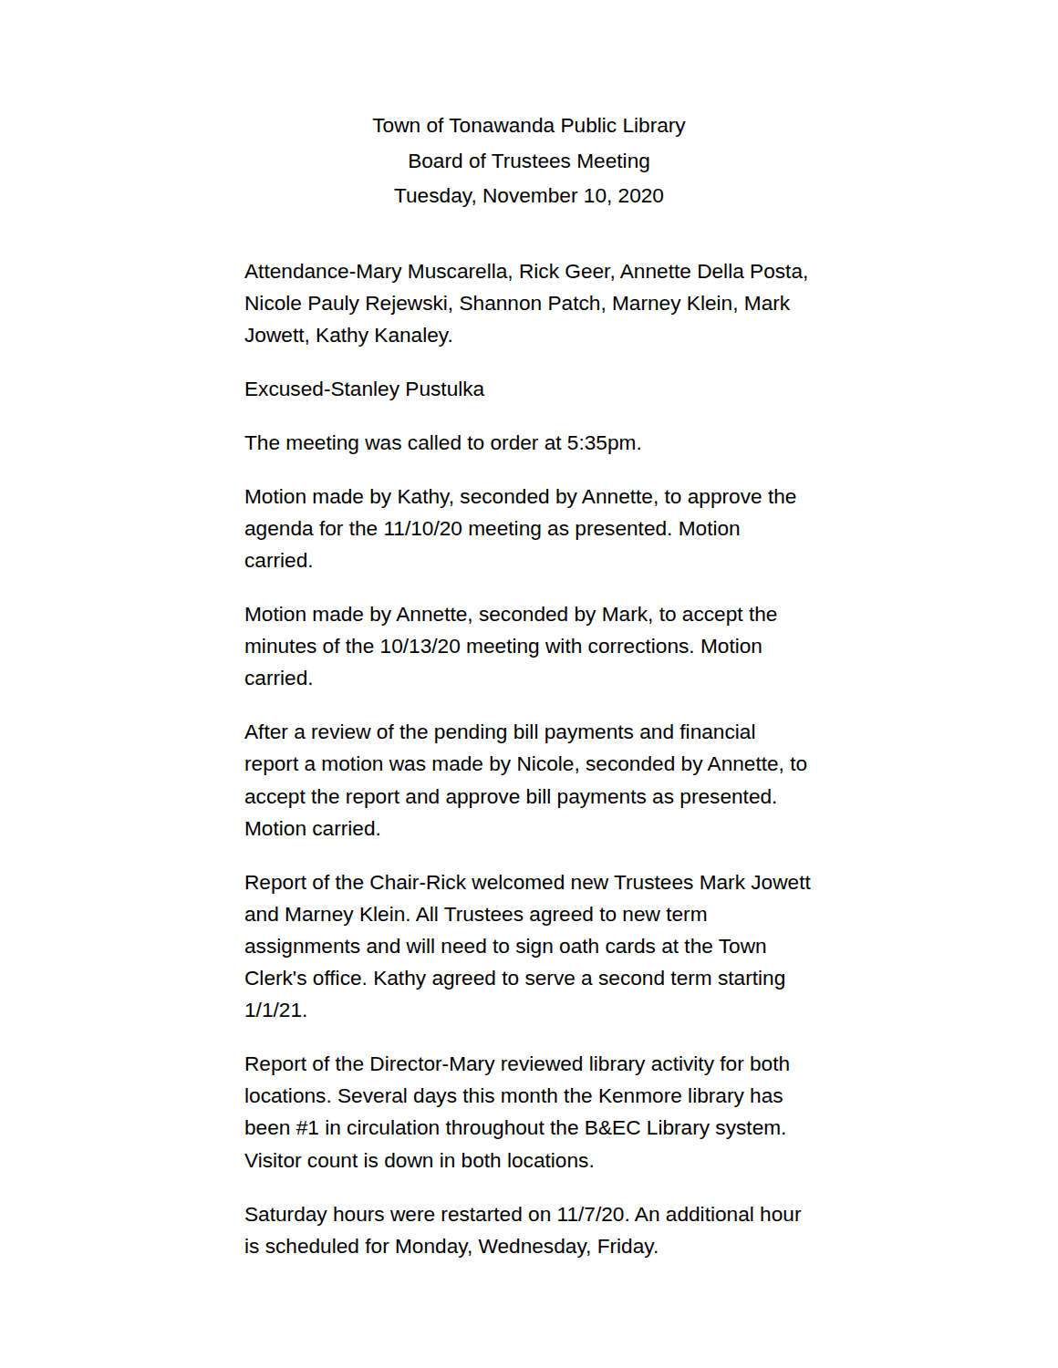Town of Tonawanda Public Library
Board of Trustees Meeting
Tuesday, November 10, 2020
Attendance-Mary Muscarella, Rick Geer, Annette Della Posta, Nicole Pauly Rejewski, Shannon Patch, Marney Klein, Mark Jowett, Kathy Kanaley.
Excused-Stanley Pustulka
The meeting was called to order at 5:35pm.
Motion made by Kathy, seconded by Annette, to approve the agenda for the 11/10/20 meeting as presented. Motion carried.
Motion made by Annette, seconded by Mark, to accept the minutes of the 10/13/20 meeting with corrections. Motion carried.
After a review of the pending bill payments and financial report a motion was made by Nicole, seconded by Annette, to accept the report and approve bill payments as presented. Motion carried.
Report of the Chair-Rick welcomed new Trustees Mark Jowett and Marney Klein. All Trustees agreed to new term assignments and will need to sign oath cards at the Town Clerk's office. Kathy agreed to serve a second term starting 1/1/21.
Report of the Director-Mary reviewed library activity for both locations. Several days this month the Kenmore library has been #1 in circulation throughout the B&EC Library system. Visitor count is down in both locations.
Saturday hours were restarted on 11/7/20. An additional hour is scheduled for Monday, Wednesday, Friday.